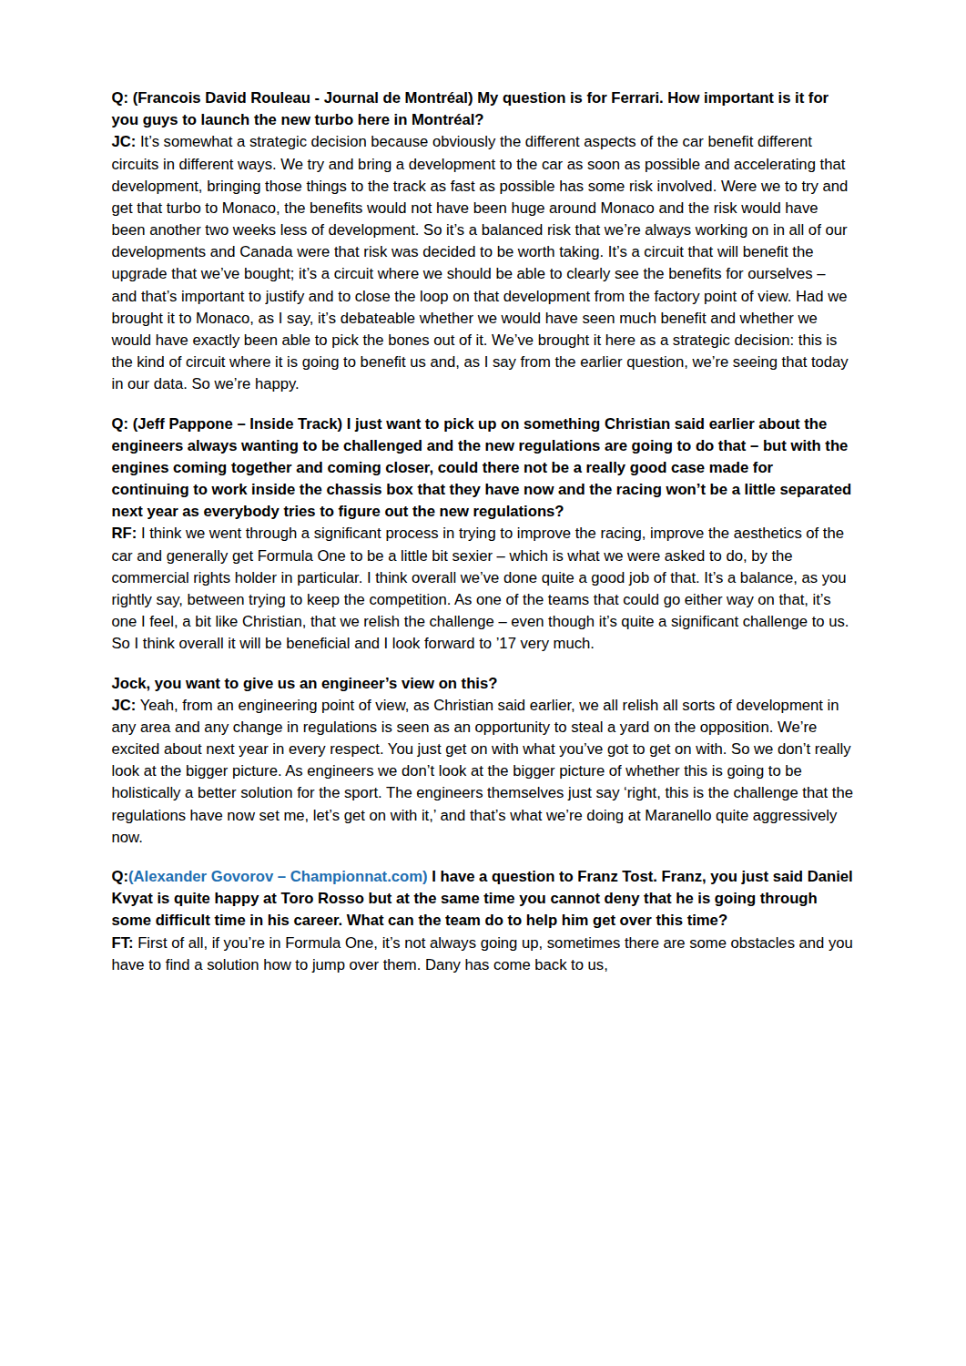Q: (Francois David Rouleau - Journal de Montréal) My question is for Ferrari. How important is it for you guys to launch the new turbo here in Montréal?
JC: It’s somewhat a strategic decision because obviously the different aspects of the car benefit different circuits in different ways. We try and bring a development to the car as soon as possible and accelerating that development, bringing those things to the track as fast as possible has some risk involved. Were we to try and get that turbo to Monaco, the benefits would not have been huge around Monaco and the risk would have been another two weeks less of development. So it’s a balanced risk that we’re always working on in all of our developments and Canada were that risk was decided to be worth taking. It’s a circuit that will benefit the upgrade that we’ve bought; it’s a circuit where we should be able to clearly see the benefits for ourselves – and that’s important to justify and to close the loop on that development from the factory point of view. Had we brought it to Monaco, as I say, it’s debateable whether we would have seen much benefit and whether we would have exactly been able to pick the bones out of it. We’ve brought it here as a strategic decision: this is the kind of circuit where it is going to benefit us and, as I say from the earlier question, we’re seeing that today in our data. So we’re happy.
Q: (Jeff Pappone – Inside Track) I just want to pick up on something Christian said earlier about the engineers always wanting to be challenged and the new regulations are going to do that – but with the engines coming together and coming closer, could there not be a really good case made for continuing to work inside the chassis box that they have now and the racing won’t be a little separated next year as everybody tries to figure out the new regulations?
RF: I think we went through a significant process in trying to improve the racing, improve the aesthetics of the car and generally get Formula One to be a little bit sexier – which is what we were asked to do, by the commercial rights holder in particular. I think overall we’ve done quite a good job of that. It’s a balance, as you rightly say, between trying to keep the competition. As one of the teams that could go either way on that, it’s one I feel, a bit like Christian, that we relish the challenge – even though it’s quite a significant challenge to us. So I think overall it will be beneficial and I look forward to ’17 very much.
Jock, you want to give us an engineer’s view on this?
JC: Yeah, from an engineering point of view, as Christian said earlier, we all relish all sorts of development in any area and any change in regulations is seen as an opportunity to steal a yard on the opposition. We’re excited about next year in every respect. You just get on with what you’ve got to get on with. So we don’t really look at the bigger picture. As engineers we don’t look at the bigger picture of whether this is going to be holistically a better solution for the sport. The engineers themselves just say ‘right, this is the challenge that the regulations have now set me, let’s get on with it,’ and that’s what we’re doing at Maranello quite aggressively now.
Q:(Alexander Govorov – Championnat.com) I have a question to Franz Tost. Franz, you just said Daniel Kvyat is quite happy at Toro Rosso but at the same time you cannot deny that he is going through some difficult time in his career. What can the team do to help him get over this time?
FT: First of all, if you’re in Formula One, it’s not always going up, sometimes there are some obstacles and you have to find a solution how to jump over them. Dany has come back to us,